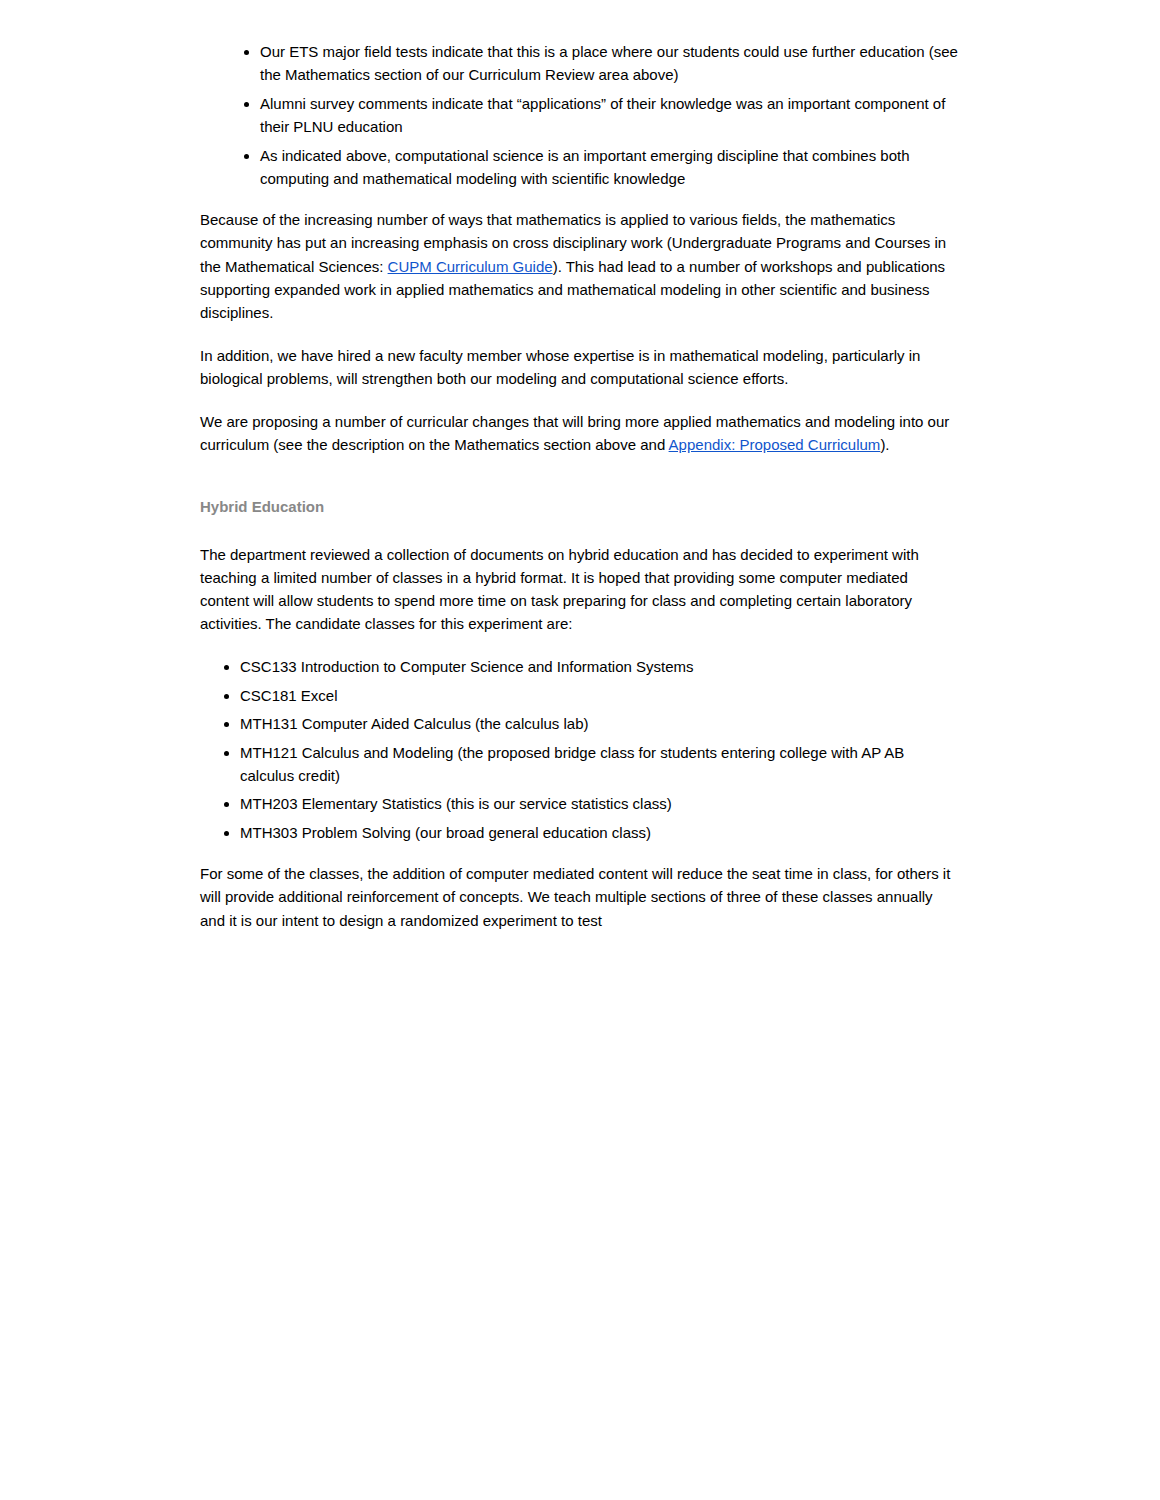Our ETS major field tests indicate that this is a place where our students could use further education (see the Mathematics section of our Curriculum Review area above)
Alumni survey comments indicate that “applications” of their knowledge was an important component of their PLNU education
As indicated above, computational science is an important emerging discipline that combines both computing and mathematical modeling with scientific knowledge
Because of the increasing number of ways that mathematics is applied to various fields, the mathematics community has put an increasing emphasis on cross disciplinary work (Undergraduate Programs and Courses in the Mathematical Sciences: CUPM Curriculum Guide). This had lead to a number of workshops and publications supporting expanded work in applied mathematics and mathematical modeling in other scientific and business disciplines.
In addition, we have hired a new faculty member whose expertise is in mathematical modeling, particularly in biological problems, will strengthen both our modeling and computational science efforts.
We are proposing a number of curricular changes that will bring more applied mathematics and modeling into our curriculum (see the description on the Mathematics section above and Appendix: Proposed Curriculum).
Hybrid Education
The department reviewed a collection of documents on hybrid education and has decided to experiment with teaching a limited number of classes in a hybrid format. It is hoped that providing some computer mediated content will allow students to spend more time on task preparing for class and completing certain laboratory activities. The candidate classes for this experiment are:
CSC133 Introduction to Computer Science and Information Systems
CSC181 Excel
MTH131 Computer Aided Calculus (the calculus lab)
MTH121 Calculus and Modeling (the proposed bridge class for students entering college with AP AB calculus credit)
MTH203 Elementary Statistics (this is our service statistics class)
MTH303 Problem Solving (our broad general education class)
For some of the classes, the addition of computer mediated content will reduce the seat time in class, for others it will provide additional reinforcement of concepts. We teach multiple sections of three of these classes annually and it is our intent to design a randomized experiment to test